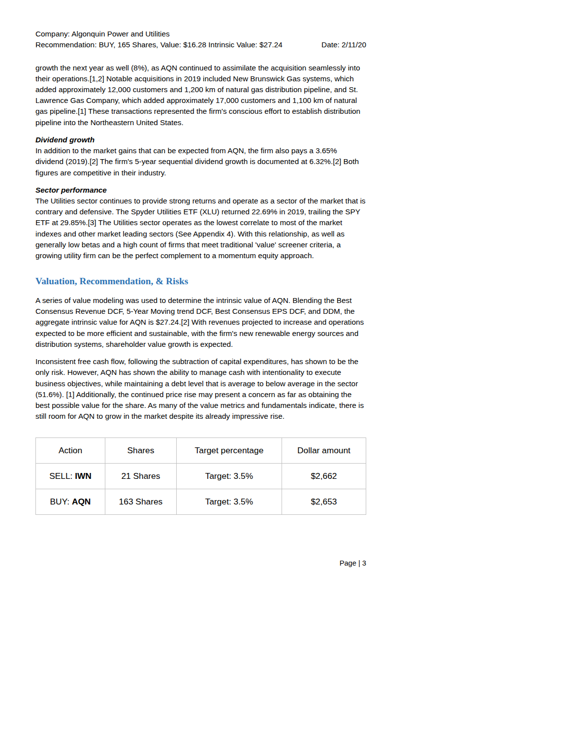Company: Algonquin Power and Utilities
Recommendation: BUY, 165 Shares, Value: $16.28 Intrinsic Value: $27.24
Date: 2/11/20
growth the next year as well (8%), as AQN continued to assimilate the acquisition seamlessly into their operations.[1,2] Notable acquisitions in 2019 included New Brunswick Gas systems, which added approximately 12,000 customers and 1,200 km of natural gas distribution pipeline, and St. Lawrence Gas Company, which added approximately 17,000 customers and 1,100 km of natural gas pipeline.[1] These transactions represented the firm's conscious effort to establish distribution pipeline into the Northeastern United States.
Dividend growth
In addition to the market gains that can be expected from AQN, the firm also pays a 3.65% dividend (2019).[2] The firm's 5-year sequential dividend growth is documented at 6.32%.[2] Both figures are competitive in their industry.
Sector performance
The Utilities sector continues to provide strong returns and operate as a sector of the market that is contrary and defensive. The Spyder Utilities ETF (XLU) returned 22.69% in 2019, trailing the SPY ETF at 29.85%.[3] The Utilities sector operates as the lowest correlate to most of the market indexes and other market leading sectors (See Appendix 4). With this relationship, as well as generally low betas and a high count of firms that meet traditional 'value' screener criteria, a growing utility firm can be the perfect complement to a momentum equity approach.
Valuation, Recommendation, & Risks
A series of value modeling was used to determine the intrinsic value of AQN. Blending the Best Consensus Revenue DCF, 5-Year Moving trend DCF, Best Consensus EPS DCF, and DDM, the aggregate intrinsic value for AQN is $27.24.[2] With revenues projected to increase and operations expected to be more efficient and sustainable, with the firm's new renewable energy sources and distribution systems, shareholder value growth is expected.
Inconsistent free cash flow, following the subtraction of capital expenditures, has shown to be the only risk. However, AQN has shown the ability to manage cash with intentionality to execute business objectives, while maintaining a debt level that is average to below average in the sector (51.6%). [1] Additionally, the continued price rise may present a concern as far as obtaining the best possible value for the share. As many of the value metrics and fundamentals indicate, there is still room for AQN to grow in the market despite its already impressive rise.
| Action | Shares | Target percentage | Dollar amount |
| --- | --- | --- | --- |
| SELL: IWN | 21 Shares | Target: 3.5% | $2,662 |
| BUY: AQN | 163 Shares | Target: 3.5% | $2,653 |
Page | 3